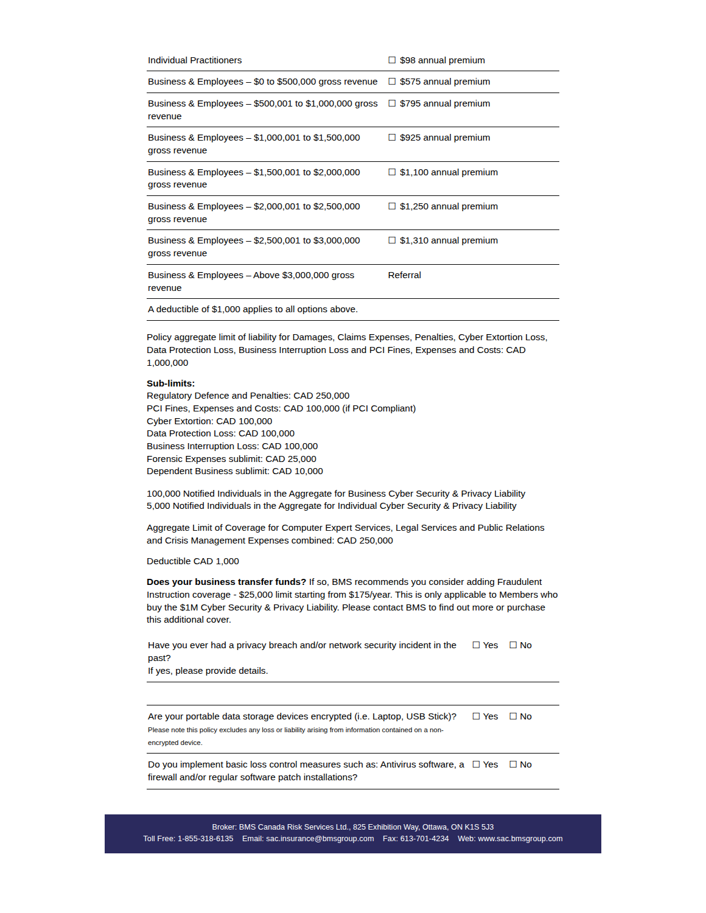| Individual Practitioners | ☐ $98 annual premium |
| Business & Employees – $0 to $500,000 gross revenue | ☐ $575 annual premium |
| Business & Employees – $500,001 to $1,000,000 gross revenue | ☐ $795 annual premium |
| Business & Employees – $1,000,001 to $1,500,000 gross revenue | ☐ $925 annual premium |
| Business & Employees – $1,500,001 to $2,000,000 gross revenue | ☐ $1,100 annual premium |
| Business & Employees – $2,000,001 to $2,500,000 gross revenue | ☐ $1,250 annual premium |
| Business & Employees – $2,500,001 to $3,000,000 gross revenue | ☐ $1,310 annual premium |
| Business & Employees – Above $3,000,000 gross revenue | Referral |
| A deductible of $1,000 applies to all options above. |
Policy aggregate limit of liability for Damages, Claims Expenses, Penalties, Cyber Extortion Loss, Data Protection Loss, Business Interruption Loss and PCI Fines, Expenses and Costs: CAD 1,000,000
Sub-limits:
Regulatory Defence and Penalties: CAD 250,000
PCI Fines, Expenses and Costs: CAD 100,000 (if PCI Compliant)
Cyber Extortion: CAD 100,000
Data Protection Loss: CAD 100,000
Business Interruption Loss: CAD 100,000
Forensic Expenses sublimit: CAD 25,000
Dependent Business sublimit: CAD 10,000
100,000 Notified Individuals in the Aggregate for Business Cyber Security & Privacy Liability
5,000 Notified Individuals in the Aggregate for Individual Cyber Security & Privacy Liability
Aggregate Limit of Coverage for Computer Expert Services, Legal Services and Public Relations and Crisis Management Expenses combined: CAD 250,000
Deductible CAD 1,000
Does your business transfer funds? If so, BMS recommends you consider adding Fraudulent Instruction coverage - $25,000 limit starting from $175/year. This is only applicable to Members who buy the $1M Cyber Security & Privacy Liability. Please contact BMS to find out more or purchase this additional cover.
| Have you ever had a privacy breach and/or network security incident in the past? If yes, please provide details. | ☐ Yes ☐ No |
| Are your portable data storage devices encrypted (i.e. Laptop, USB Stick)? Please note this policy excludes any loss or liability arising from information contained on a non-encrypted device. | ☐ Yes ☐ No |
| Do you implement basic loss control measures such as: Antivirus software, a firewall and/or regular software patch installations? | ☐ Yes ☐ No |
Broker: BMS Canada Risk Services Ltd., 825 Exhibition Way, Ottawa, ON K1S 5J3
Toll Free: 1-855-318-6135 Email: sac.insurance@bmsgroup.com Fax: 613-701-4234 Web: www.sac.bmsgroup.com